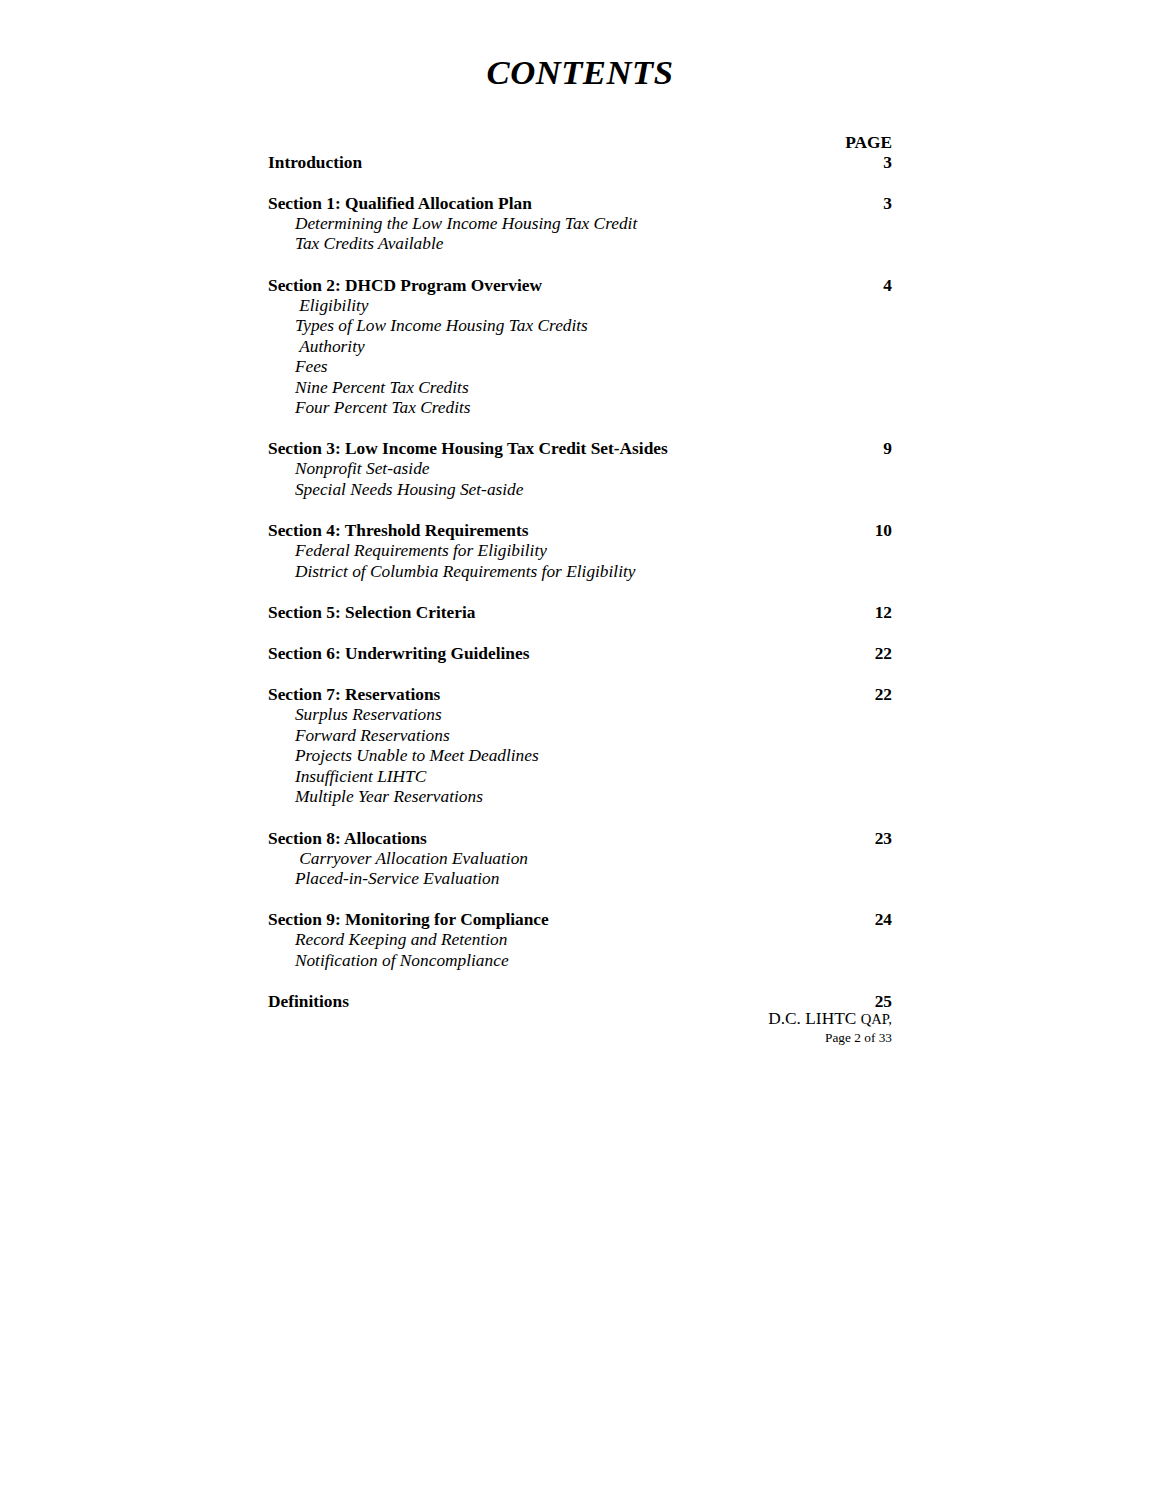CONTENTS
| | PAGE |
| Introduction | 3 |
| Section 1: Qualified Allocation Plan Determining the Low Income Housing Tax Credit Tax Credits Available | 3 |
| Section 2: DHCD Program Overview Eligibility Types of Low Income Housing Tax Credits Authority Fees Nine Percent Tax Credits Four Percent Tax Credits | 4 |
| Section 3: Low Income Housing Tax Credit Set-Asides Nonprofit Set-aside Special Needs Housing Set-aside | 9 |
| Section 4: Threshold Requirements Federal Requirements for Eligibility District of Columbia Requirements for Eligibility | 10 |
| Section 5: Selection Criteria | 12 |
| Section 6: Underwriting Guidelines | 22 |
| Section 7: Reservations Surplus Reservations Forward Reservations Projects Unable to Meet Deadlines Insufficient LIHTC Multiple Year Reservations | 22 |
| Section 8: Allocations Carryover Allocation Evaluation Placed-in-Service Evaluation | 23 |
| Section 9: Monitoring for Compliance Record Keeping and Retention Notification of Noncompliance | 24 |
| Definitions | 25 |
D.C. LIHTC QAP,
Page 2 of 33